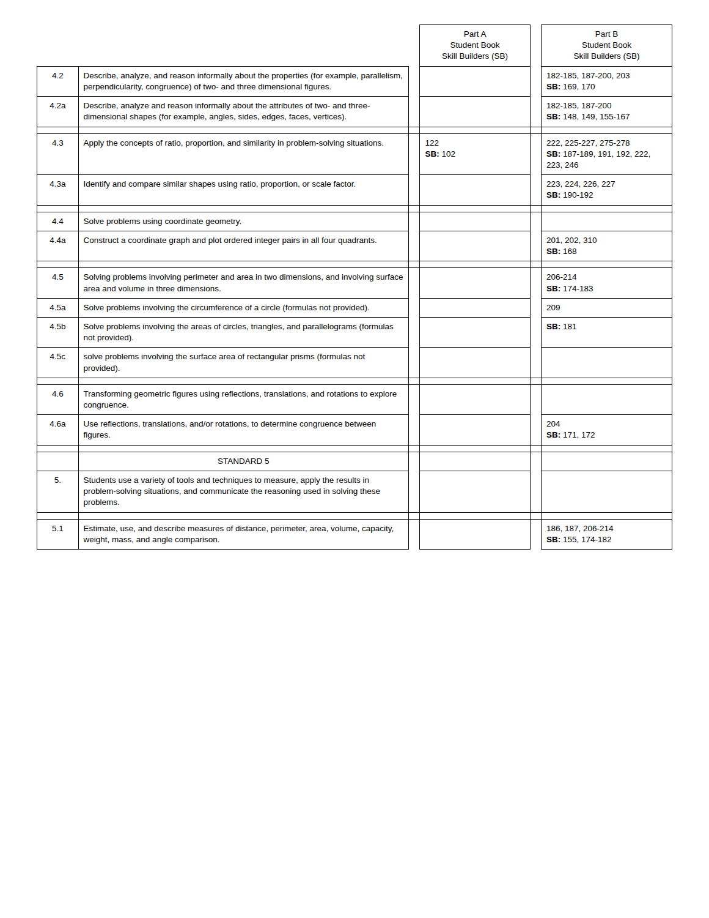| | | | Part A Student Book Skill Builders (SB) | | Part B Student Book Skill Builders (SB) |
| --- | --- | --- | --- | --- | --- |
| 4.2 | Describe, analyze, and reason informally about the properties (for example, parallelism, perpendicularity, congruence) of two- and three dimensional figures. | | | | 182-185, 187-200, 203 SB: 169, 170 |
| 4.2a | Describe, analyze and reason informally about the attributes of two- and three-dimensional shapes (for example, angles, sides, edges, faces, vertices). | | | | 182-185, 187-200 SB: 148, 149, 155-167 |
| 4.3 | Apply the concepts of ratio, proportion, and similarity in problem-solving situations. | | 122 SB: 102 | | 222, 225-227, 275-278 SB: 187-189, 191, 192, 222, 223, 246 |
| 4.3a | Identify and compare similar shapes using ratio, proportion, or scale factor. | | | | 223, 224, 226, 227 SB: 190-192 |
| 4.4 | Solve problems using coordinate geometry. | | | | |
| 4.4a | Construct a coordinate graph and plot ordered integer pairs in all four quadrants. | | | | 201, 202, 310 SB: 168 |
| 4.5 | Solving problems involving perimeter and area in two dimensions, and involving surface area and volume in three dimensions. | | | | 206-214 SB: 174-183 |
| 4.5a | Solve problems involving the circumference of a circle (formulas not provided). | | | | 209 |
| 4.5b | Solve problems involving the areas of circles, triangles, and parallelograms (formulas not provided). | | | | SB: 181 |
| 4.5c | solve problems involving the surface area of rectangular prisms (formulas not provided). | | | | |
| 4.6 | Transforming geometric figures using reflections, translations, and rotations to explore congruence. | | | | |
| 4.6a | Use reflections, translations, and/or rotations, to determine congruence between figures. | | | | 204 SB: 171, 172 |
| | STANDARD 5 | | | | |
| 5. | Students use a variety of tools and techniques to measure, apply the results in problem-solving situations, and communicate the reasoning used in solving these problems. | | | | |
| 5.1 | Estimate, use, and describe measures of distance, perimeter, area, volume, capacity, weight, mass, and angle comparison. | | | | 186, 187, 206-214 SB: 155, 174-182 |